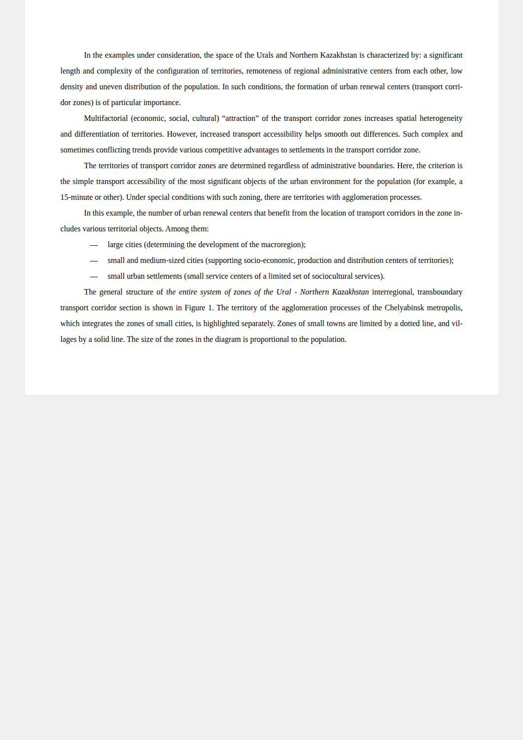In the examples under consideration, the space of the Urals and Northern Kazakhstan is characterized by: a significant length and complexity of the configuration of territories, remoteness of regional administrative centers from each other, low density and uneven distribution of the population. In such conditions, the formation of urban renewal centers (transport corridor zones) is of particular importance.
Multifactorial (economic, social, cultural) “attraction” of the transport corridor zones increases spatial heterogeneity and differentiation of territories. However, increased transport accessibility helps smooth out differences. Such complex and sometimes conflicting trends provide various competitive advantages to settlements in the transport corridor zone.
The territories of transport corridor zones are determined regardless of administrative boundaries. Here, the criterion is the simple transport accessibility of the most significant objects of the urban environment for the population (for example, a 15-minute or other). Under special conditions with such zoning, there are territories with agglomeration processes.
In this example, the number of urban renewal centers that benefit from the location of transport corridors in the zone includes various territorial objects. Among them:
large cities (determining the development of the macroregion);
small and medium-sized cities (supporting socio-economic, production and distribution centers of territories);
small urban settlements (small service centers of a limited set of sociocultural services).
The general structure of the entire system of zones of the Ural - Northern Kazakhstan interregional, transboundary transport corridor section is shown in Figure 1. The territory of the agglomeration processes of the Chelyabinsk metropolis, which integrates the zones of small cities, is highlighted separately. Zones of small towns are limited by a dotted line, and villages by a solid line. The size of the zones in the diagram is proportional to the population.